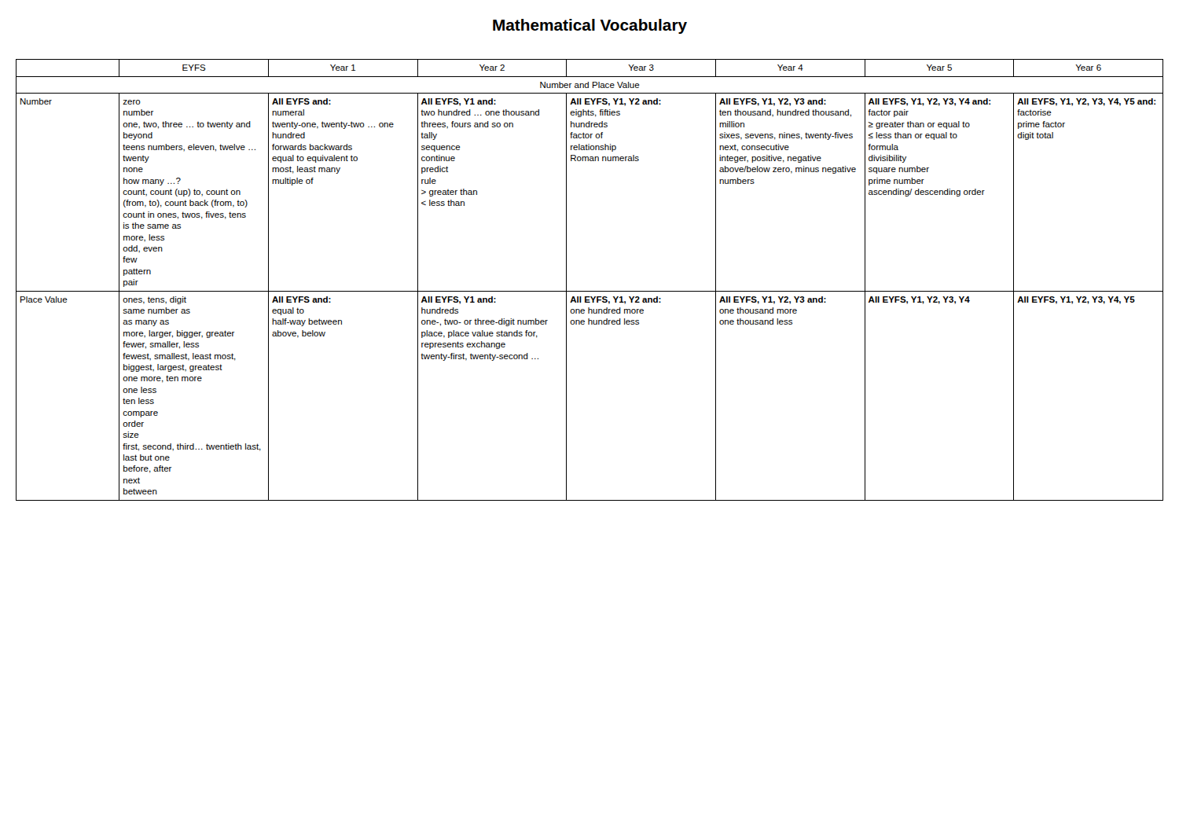Mathematical Vocabulary
| | EYFS | Year 1 | Year 2 | Year 3 | Year 4 | Year 5 | Year 6 |
| --- | --- | --- | --- | --- | --- | --- | --- |
| Number and Place Value |
| Number | zero number one, two, three … to twenty and beyond teens numbers, eleven, twelve … twenty none how many …? count, count (up) to, count on (from, to), count back (from, to) count in ones, twos, fives, tens is the same as more, less odd, even few pattern pair | All EYFS and: numeral twenty-one, twenty-two … one hundred forwards backwards equal to equivalent to most, least many multiple of | All EYFS, Y1 and: two hundred … one thousand threes, fours and so on tally sequence continue predict rule > greater than < less than | All EYFS, Y1, Y2 and: eights, fifties hundreds factor of relationship Roman numerals | All EYFS, Y1, Y2, Y3 and: ten thousand, hundred thousand, million sixes, sevens, nines, twenty-fives next, consecutive integer, positive, negative above/below zero, minus negative numbers | All EYFS, Y1, Y2, Y3, Y4 and: factor pair ≥ greater than or equal to ≤ less than or equal to formula divisibility square number prime number ascending/ descending order | All EYFS, Y1, Y2, Y3, Y4, Y5 and: factorise prime factor digit total |
| Place Value | ones, tens, digit same number as as many as more, larger, bigger, greater fewer, smaller, less fewest, smallest, least most, biggest, largest, greatest one more, ten more one less ten less compare order size first, second, third… twentieth last, last but one before, after next between | All EYFS and: equal to half-way between above, below | All EYFS, Y1 and: hundreds one-, two- or three-digit number place, place value stands for, represents exchange twenty-first, twenty-second … | All EYFS, Y1, Y2 and: one hundred more one hundred less | All EYFS, Y1, Y2, Y3 and: one thousand more one thousand less | All EYFS, Y1, Y2, Y3, Y4 | All EYFS, Y1, Y2, Y3, Y4, Y5 |